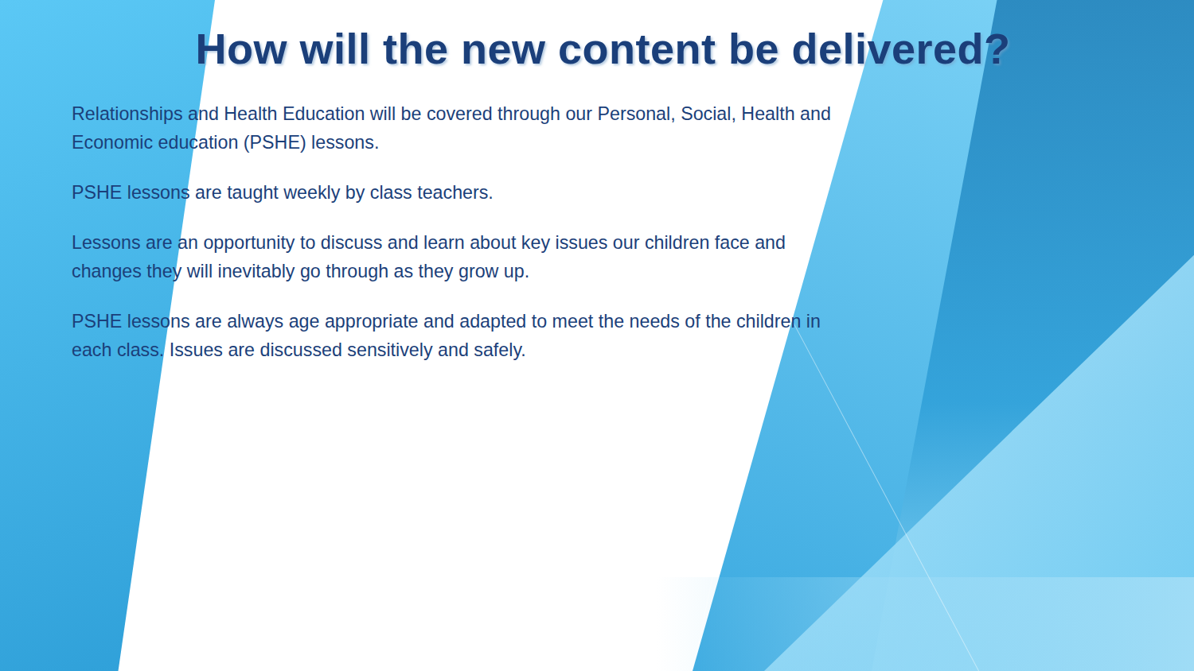How will the new content be delivered?
Relationships and Health Education will be covered through our Personal, Social, Health and Economic education (PSHE) lessons.
PSHE lessons are taught weekly by class teachers.
Lessons are an opportunity to discuss and learn about key issues our children face and changes they will inevitably go through as they grow up.
PSHE lessons are always age appropriate and adapted to meet the needs of the children in each class. Issues are discussed sensitively and safely.